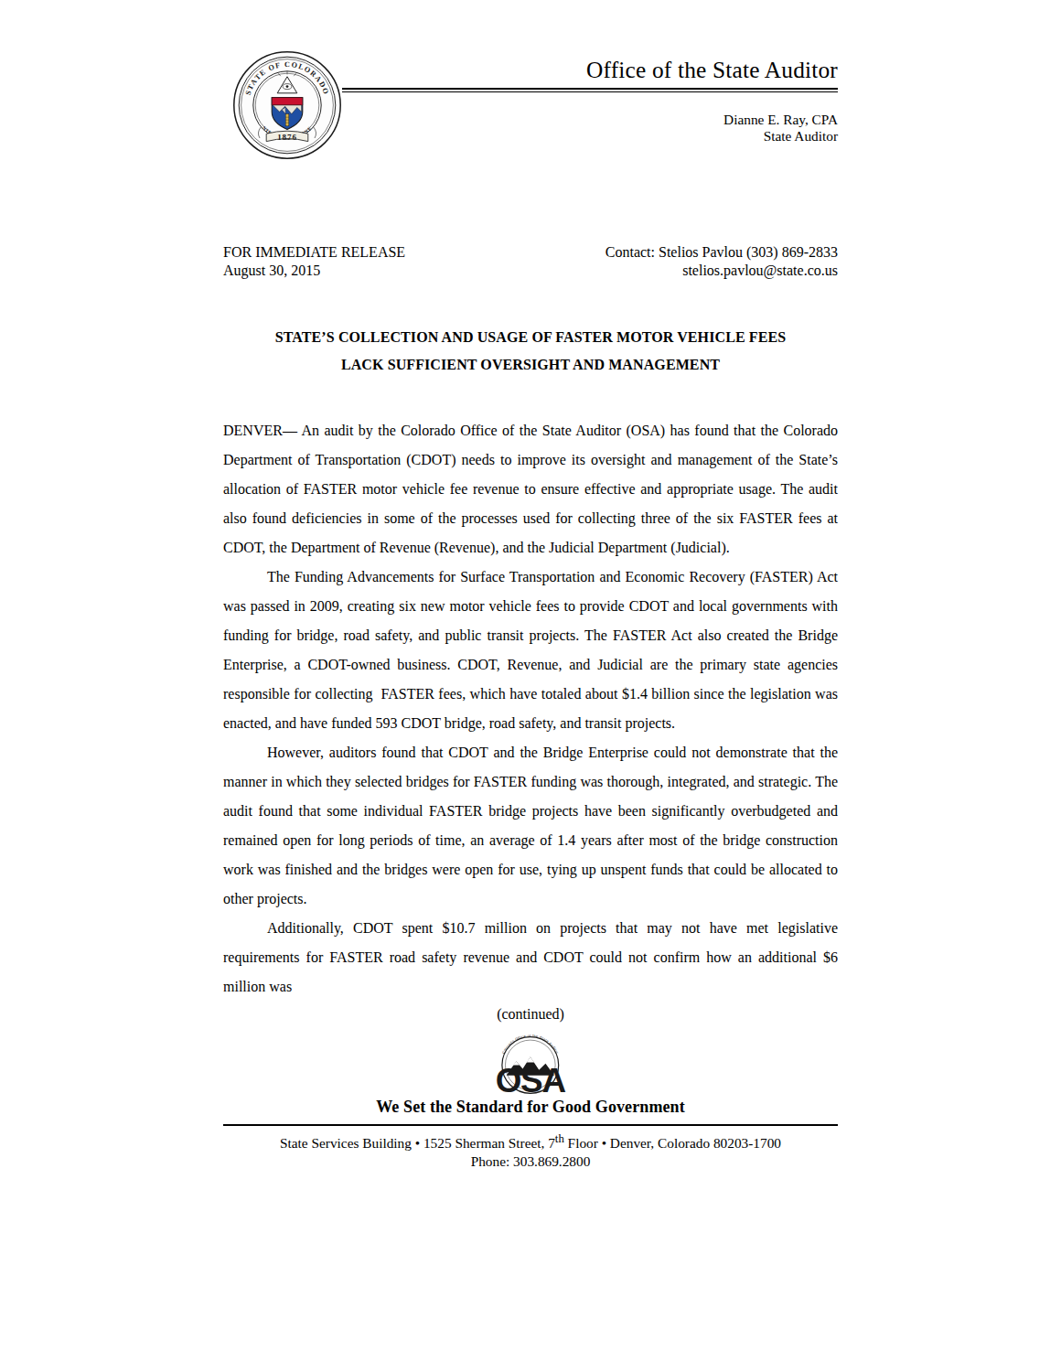STATE OF COLORADO NIL SINE NUMINE 1876
Office of the State Auditor
Dianne E. Ray, CPA
State Auditor
FOR IMMEDIATE RELEASE
August 30, 2015
Contact: Stelios Pavlou (303) 869-2833
stelios.pavlou@state.co.us
State’s Collection and Usage of FASTER Motor Vehicle Fees Lack Sufficient Oversight and Management
DENVER— An audit by the Colorado Office of the State Auditor (OSA) has found that the Colorado Department of Transportation (CDOT) needs to improve its oversight and management of the State’s allocation of FASTER motor vehicle fee revenue to ensure effective and appropriate usage. The audit also found deficiencies in some of the processes used for collecting three of the six FASTER fees at CDOT, the Department of Revenue (Revenue), and the Judicial Department (Judicial).
The Funding Advancements for Surface Transportation and Economic Recovery (FASTER) Act was passed in 2009, creating six new motor vehicle fees to provide CDOT and local governments with funding for bridge, road safety, and public transit projects. The FASTER Act also created the Bridge Enterprise, a CDOT-owned business. CDOT, Revenue, and Judicial are the primary state agencies responsible for collecting FASTER fees, which have totaled about $1.4 billion since the legislation was enacted, and have funded 593 CDOT bridge, road safety, and transit projects.
However, auditors found that CDOT and the Bridge Enterprise could not demonstrate that the manner in which they selected bridges for FASTER funding was thorough, integrated, and strategic. The audit found that some individual FASTER bridge projects have been significantly overbudgeted and remained open for long periods of time, an average of 1.4 years after most of the bridge construction work was finished and the bridges were open for use, tying up unspent funds that could be allocated to other projects.
Additionally, CDOT spent $10.7 million on projects that may not have met legislative requirements for FASTER road safety revenue and CDOT could not confirm how an additional $6 million was
(continued)
Colorado Office of the State Auditor OSA
We Set the Standard for Good Government
State Services Building • 1525 Sherman Street, 7th Floor • Denver, Colorado 80203-1700
Phone: 303.869.2800